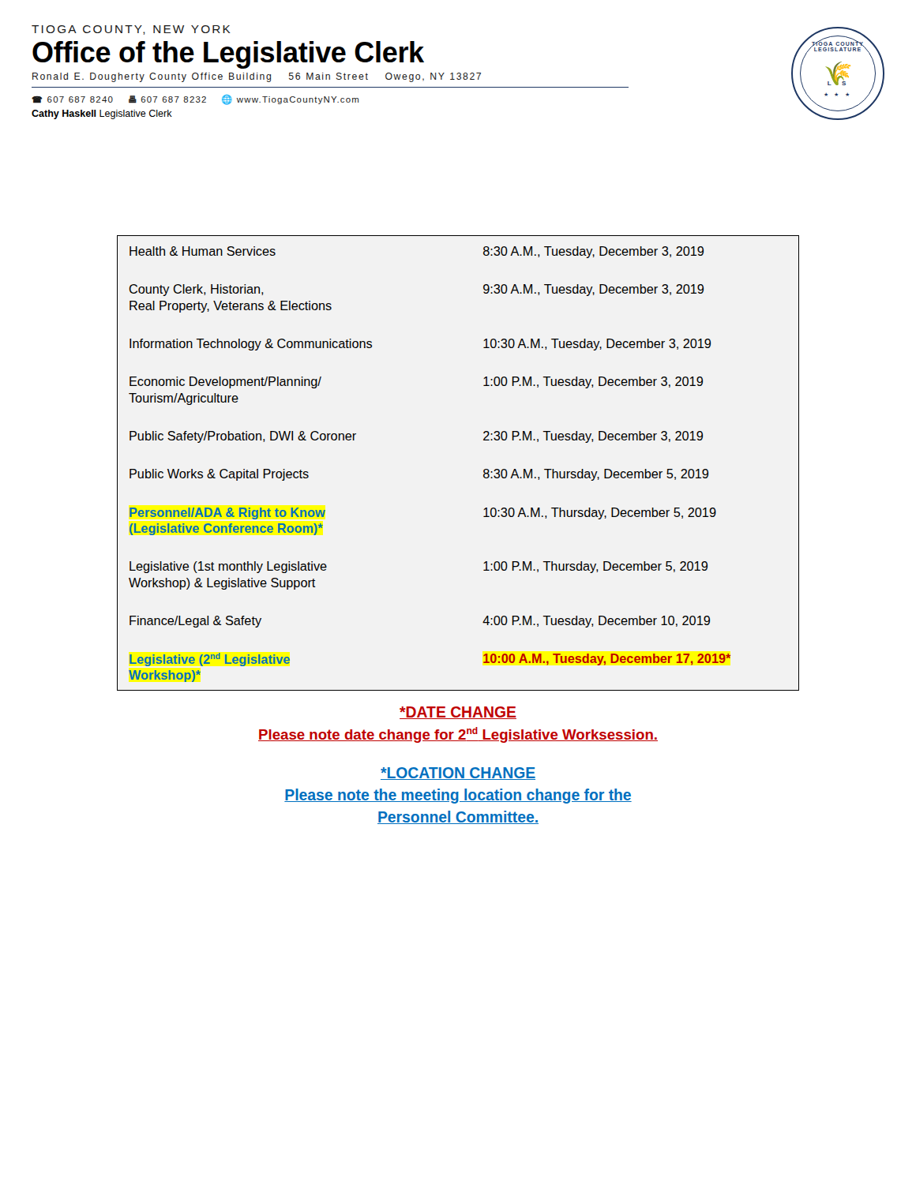TIOGA COUNTY, NEW YORK
Office of the Legislative Clerk
Ronald E. Dougherty County Office Building 56 Main Street Owego, NY 13827
☎ 607 687 8240 🖶 607 687 8232 🌐 www.TiogaCountyNY.com
Cathy Haskell Legislative Clerk
TIOGA COUNTY LEGISLATURE
🌾
L S
★ ★ ★
| Health & Human Services | 8:30 A.M., Tuesday, December 3, 2019 |
| County Clerk, Historian, Real Property, Veterans & Elections | 9:30 A.M., Tuesday, December 3, 2019 |
| Information Technology & Communications | 10:30 A.M., Tuesday, December 3, 2019 |
| Economic Development/Planning/ Tourism/Agriculture | 1:00 P.M., Tuesday, December 3, 2019 |
| Public Safety/Probation, DWI & Coroner | 2:30 P.M., Tuesday, December 3, 2019 |
| Public Works & Capital Projects | 8:30 A.M., Thursday, December 5, 2019 |
| Personnel/ADA & Right to Know (Legislative Conference Room)* | 10:30 A.M., Thursday, December 5, 2019 |
| Legislative (1st monthly Legislative Workshop) & Legislative Support | 1:00 P.M., Thursday, December 5, 2019 |
| Finance/Legal & Safety | 4:00 P.M., Tuesday, December 10, 2019 |
| Legislative (2 nd Legislative Workshop)* | 10:00 A.M., Tuesday, December 17, 2019* |
*DATE CHANGE
Please note date change for 2nd Legislative Worksession.
*LOCATION CHANGE
Please note the meeting location change for the
Personnel Committee.